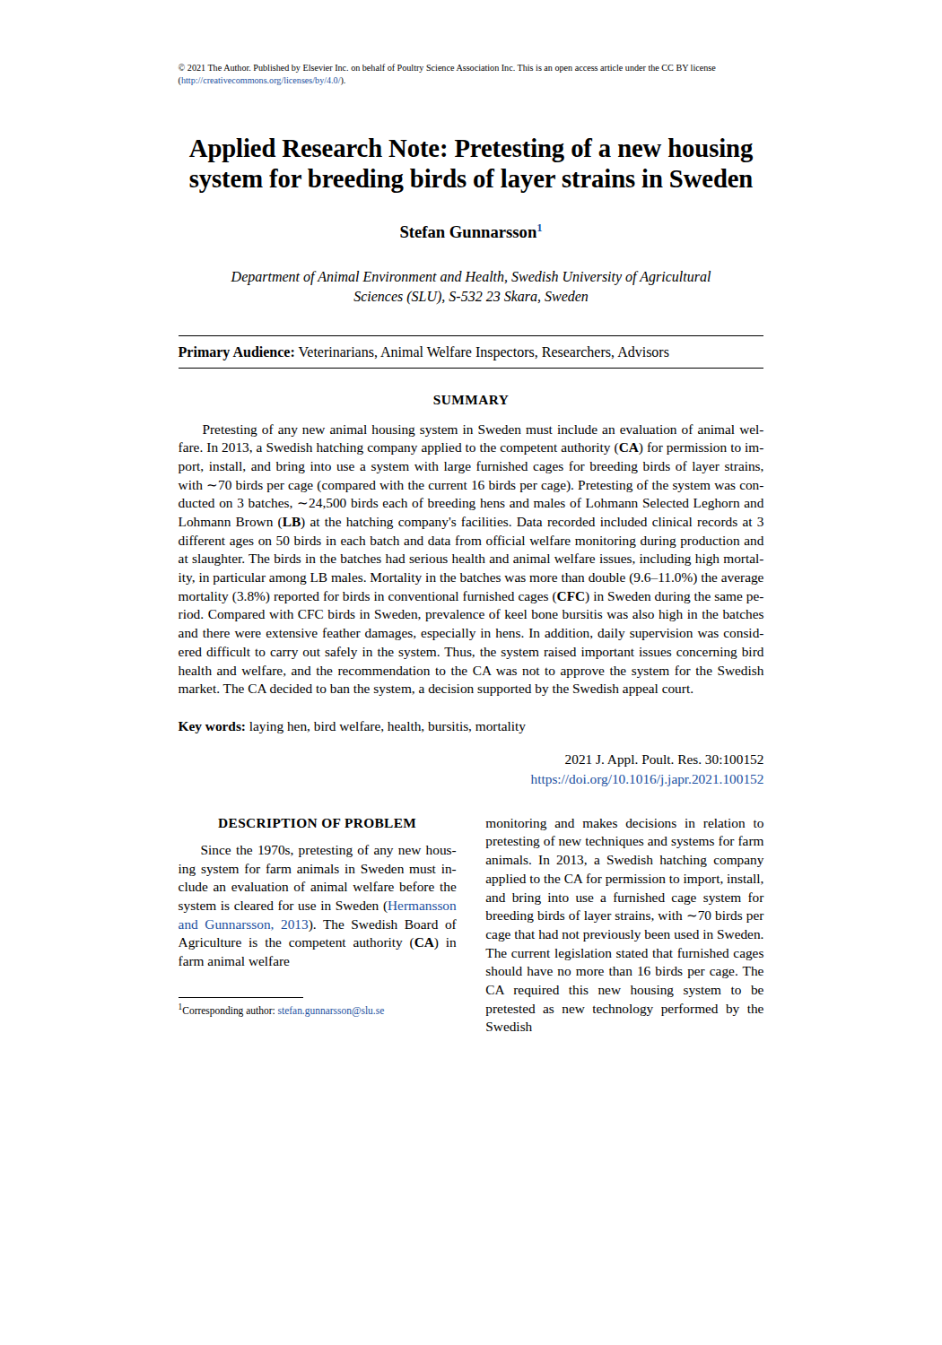© 2021 The Author. Published by Elsevier Inc. on behalf of Poultry Science Association Inc. This is an open access article under the CC BY license (http://creativecommons.org/licenses/by/4.0/).
Applied Research Note: Pretesting of a new housing system for breeding birds of layer strains in Sweden
Stefan Gunnarsson1
Department of Animal Environment and Health, Swedish University of Agricultural
Sciences (SLU), S-532 23 Skara, Sweden
Primary Audience: Veterinarians, Animal Welfare Inspectors, Researchers, Advisors
SUMMARY
Pretesting of any new animal housing system in Sweden must include an evaluation of animal welfare. In 2013, a Swedish hatching company applied to the competent authority (CA) for permission to import, install, and bring into use a system with large furnished cages for breeding birds of layer strains, with ∼70 birds per cage (compared with the current 16 birds per cage). Pretesting of the system was conducted on 3 batches, ∼24,500 birds each of breeding hens and males of Lohmann Selected Leghorn and Lohmann Brown (LB) at the hatching company's facilities. Data recorded included clinical records at 3 different ages on 50 birds in each batch and data from official welfare monitoring during production and at slaughter. The birds in the batches had serious health and animal welfare issues, including high mortality, in particular among LB males. Mortality in the batches was more than double (9.6–11.0%) the average mortality (3.8%) reported for birds in conventional furnished cages (CFC) in Sweden during the same period. Compared with CFC birds in Sweden, prevalence of keel bone bursitis was also high in the batches and there were extensive feather damages, especially in hens. In addition, daily supervision was considered difficult to carry out safely in the system. Thus, the system raised important issues concerning bird health and welfare, and the recommendation to the CA was not to approve the system for the Swedish market. The CA decided to ban the system, a decision supported by the Swedish appeal court.
Key words: laying hen, bird welfare, health, bursitis, mortality
2021 J. Appl. Poult. Res. 30:100152
https://doi.org/10.1016/j.japr.2021.100152
DESCRIPTION OF PROBLEM
Since the 1970s, pretesting of any new housing system for farm animals in Sweden must include an evaluation of animal welfare before the system is cleared for use in Sweden (Hermansson and Gunnarsson, 2013). The Swedish Board of Agriculture is the competent authority (CA) in farm animal welfare
1Corresponding author: stefan.gunnarsson@slu.se
monitoring and makes decisions in relation to pretesting of new techniques and systems for farm animals. In 2013, a Swedish hatching company applied to the CA for permission to import, install, and bring into use a furnished cage system for breeding birds of layer strains, with ∼70 birds per cage that had not previously been used in Sweden. The current legislation stated that furnished cages should have no more than 16 birds per cage. The CA required this new housing system to be pretested as new technology performed by the Swedish